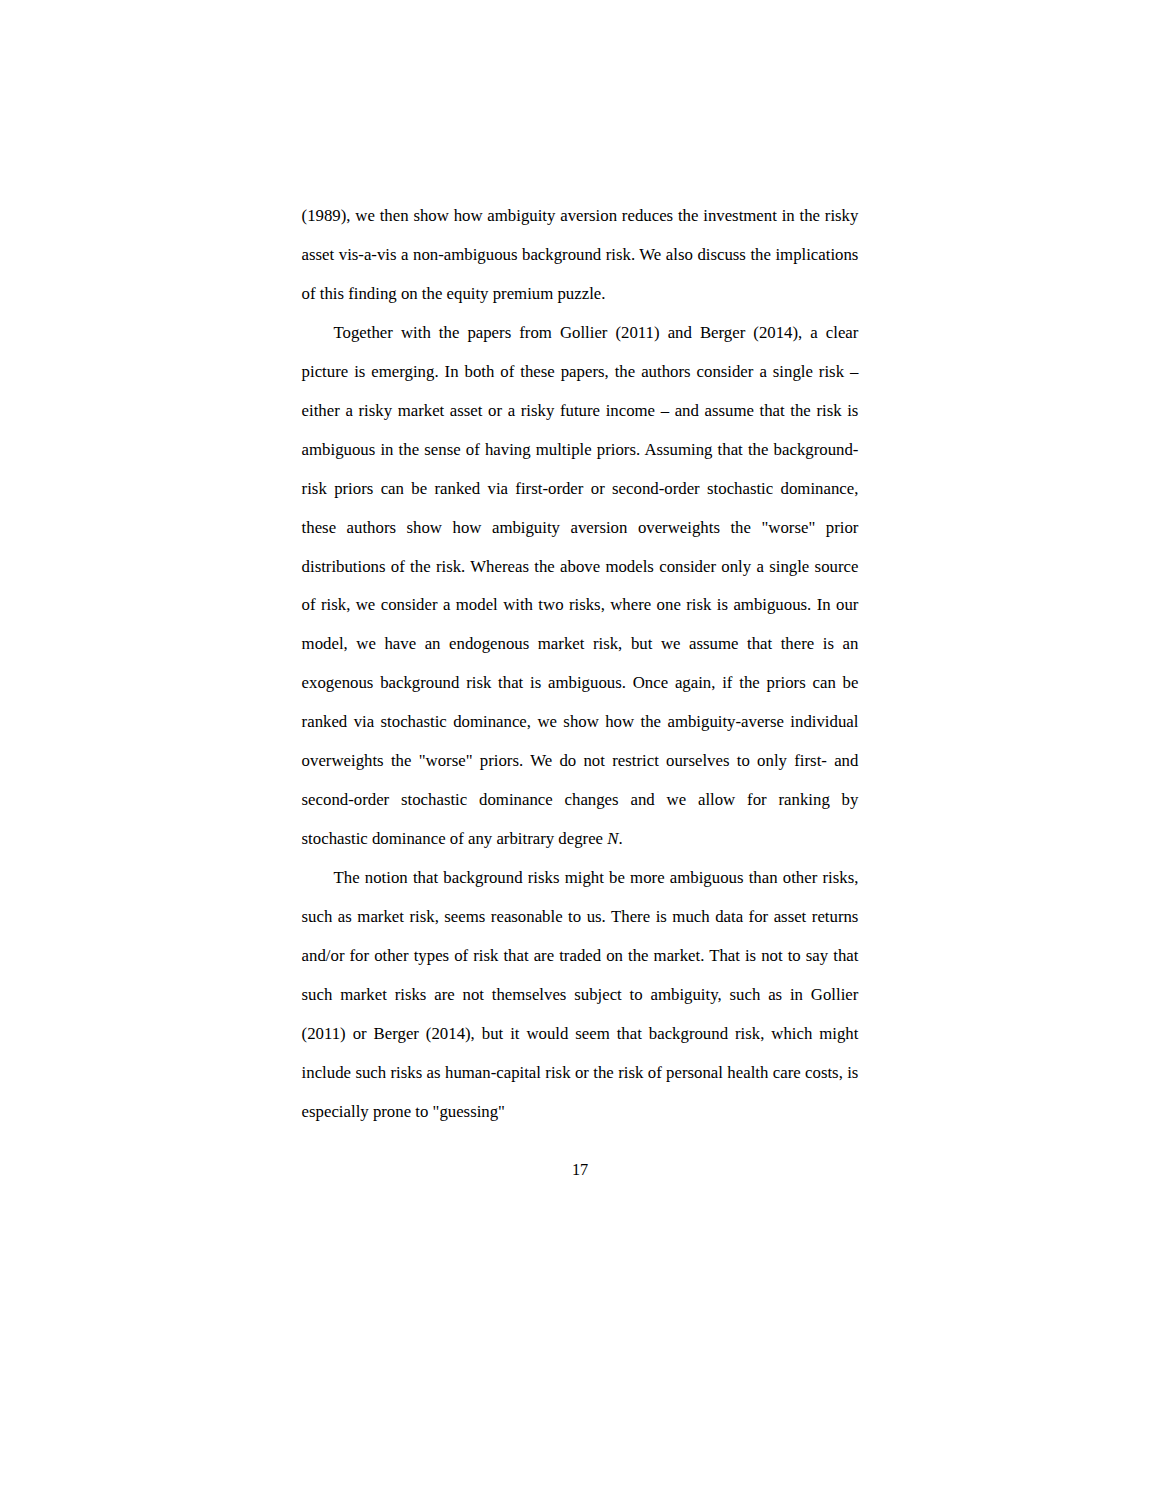(1989), we then show how ambiguity aversion reduces the investment in the risky asset vis-a-vis a non-ambiguous background risk. We also discuss the implications of this finding on the equity premium puzzle.
Together with the papers from Gollier (2011) and Berger (2014), a clear picture is emerging. In both of these papers, the authors consider a single risk – either a risky market asset or a risky future income – and assume that the risk is ambiguous in the sense of having multiple priors. Assuming that the background-risk priors can be ranked via first-order or second-order stochastic dominance, these authors show how ambiguity aversion overweights the "worse" prior distributions of the risk. Whereas the above models consider only a single source of risk, we consider a model with two risks, where one risk is ambiguous. In our model, we have an endogenous market risk, but we assume that there is an exogenous background risk that is ambiguous. Once again, if the priors can be ranked via stochastic dominance, we show how the ambiguity-averse individual overweights the "worse" priors. We do not restrict ourselves to only first- and second-order stochastic dominance changes and we allow for ranking by stochastic dominance of any arbitrary degree N.
The notion that background risks might be more ambiguous than other risks, such as market risk, seems reasonable to us. There is much data for asset returns and/or for other types of risk that are traded on the market. That is not to say that such market risks are not themselves subject to ambiguity, such as in Gollier (2011) or Berger (2014), but it would seem that background risk, which might include such risks as human-capital risk or the risk of personal health care costs, is especially prone to "guessing"
17